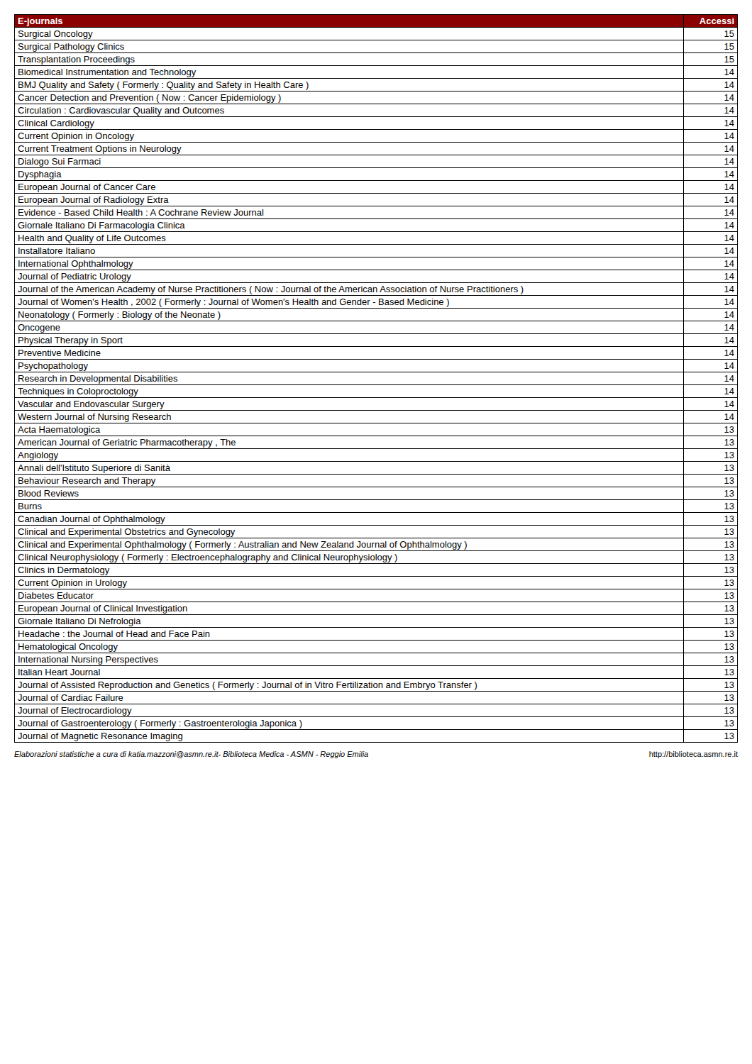| E-journals | Accessi |
| --- | --- |
| Surgical Oncology | 15 |
| Surgical Pathology Clinics | 15 |
| Transplantation Proceedings | 15 |
| Biomedical Instrumentation and Technology | 14 |
| BMJ Quality and Safety ( Formerly : Quality and Safety in Health Care ) | 14 |
| Cancer Detection and Prevention ( Now : Cancer Epidemiology ) | 14 |
| Circulation : Cardiovascular Quality and Outcomes | 14 |
| Clinical Cardiology | 14 |
| Current Opinion in Oncology | 14 |
| Current Treatment Options in Neurology | 14 |
| Dialogo Sui Farmaci | 14 |
| Dysphagia | 14 |
| European Journal of Cancer Care | 14 |
| European Journal of Radiology Extra | 14 |
| Evidence - Based Child Health : A Cochrane Review Journal | 14 |
| Giornale Italiano Di Farmacologia Clinica | 14 |
| Health and Quality of Life Outcomes | 14 |
| Installatore Italiano | 14 |
| International Ophthalmology | 14 |
| Journal of Pediatric Urology | 14 |
| Journal of the American Academy of Nurse Practitioners ( Now : Journal of the American Association of Nurse Practitioners ) | 14 |
| Journal of Women's Health , 2002 ( Formerly : Journal of Women's Health and Gender - Based Medicine ) | 14 |
| Neonatology ( Formerly : Biology of the Neonate ) | 14 |
| Oncogene | 14 |
| Physical Therapy in Sport | 14 |
| Preventive Medicine | 14 |
| Psychopathology | 14 |
| Research in Developmental Disabilities | 14 |
| Techniques in Coloproctology | 14 |
| Vascular and Endovascular Surgery | 14 |
| Western Journal of Nursing Research | 14 |
| Acta Haematologica | 13 |
| American Journal of Geriatric Pharmacotherapy , The | 13 |
| Angiology | 13 |
| Annali dell'Istituto Superiore di Sanità | 13 |
| Behaviour Research and Therapy | 13 |
| Blood Reviews | 13 |
| Burns | 13 |
| Canadian Journal of Ophthalmology | 13 |
| Clinical and Experimental Obstetrics and Gynecology | 13 |
| Clinical and Experimental Ophthalmology ( Formerly : Australian and New Zealand Journal of Ophthalmology ) | 13 |
| Clinical Neurophysiology ( Formerly : Electroencephalography and Clinical Neurophysiology ) | 13 |
| Clinics in Dermatology | 13 |
| Current Opinion in Urology | 13 |
| Diabetes Educator | 13 |
| European Journal of Clinical Investigation | 13 |
| Giornale Italiano Di Nefrologia | 13 |
| Headache : the Journal of Head and Face Pain | 13 |
| Hematological Oncology | 13 |
| International Nursing Perspectives | 13 |
| Italian Heart Journal | 13 |
| Journal of Assisted Reproduction and Genetics ( Formerly : Journal of in Vitro Fertilization and Embryo Transfer ) | 13 |
| Journal of Cardiac Failure | 13 |
| Journal of Electrocardiology | 13 |
| Journal of Gastroenterology ( Formerly : Gastroenterologia Japonica ) | 13 |
| Journal of Magnetic Resonance Imaging | 13 |
Elaborazioni statistiche a cura di katia.mazzoni@asmn.re.it- Biblioteca Medica - ASMN - Reggio Emilia
http://biblioteca.asmn.re.it